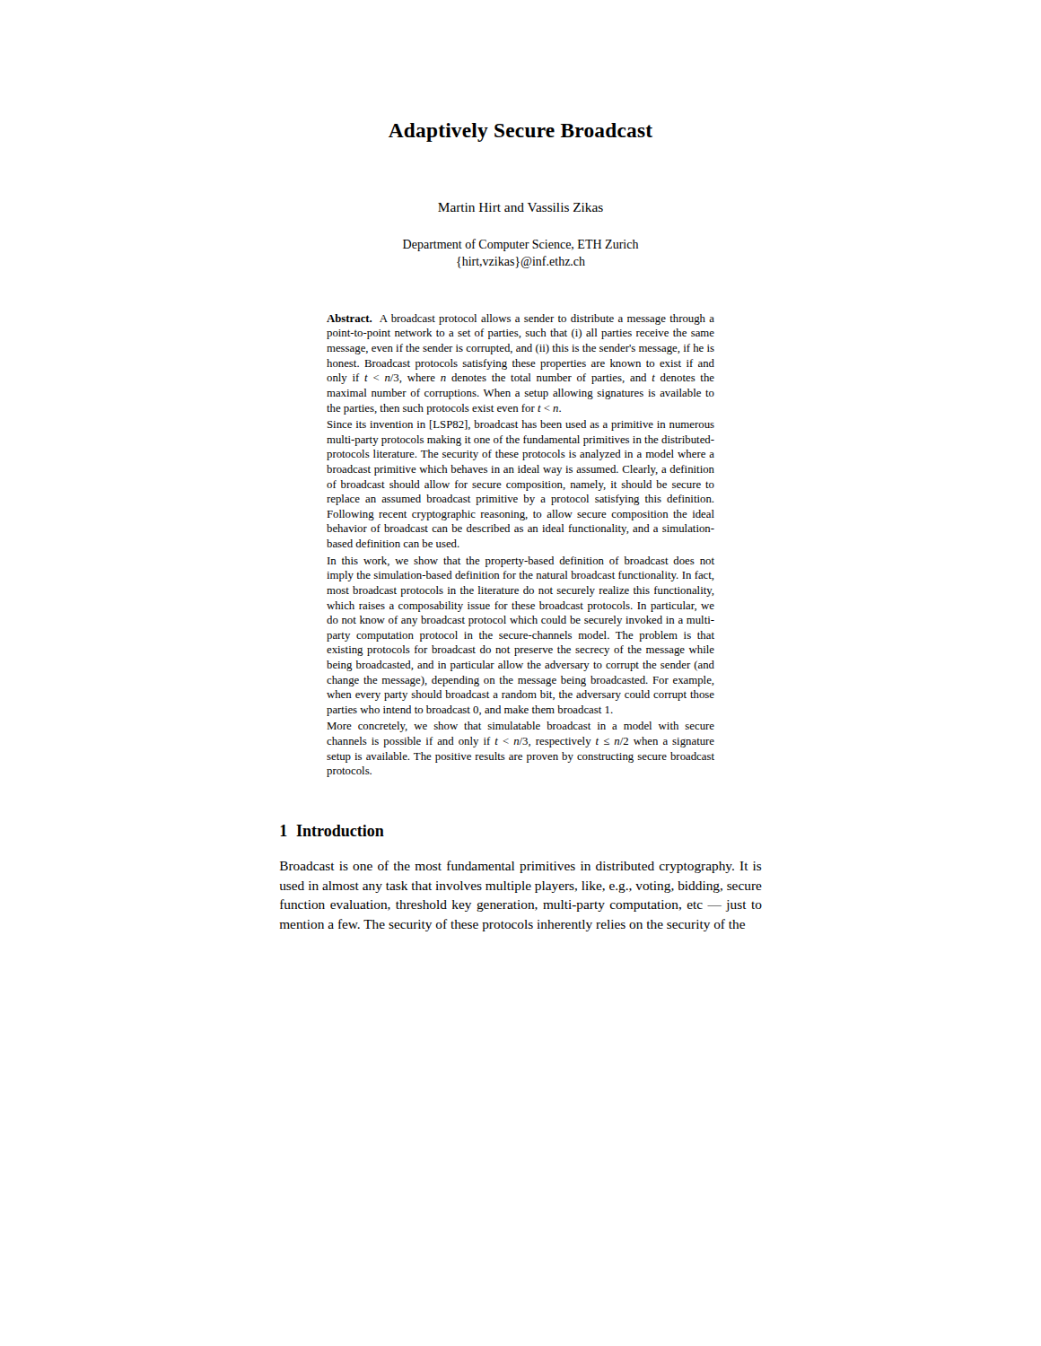Adaptively Secure Broadcast
Martin Hirt and Vassilis Zikas
Department of Computer Science, ETH Zurich
{hirt,vzikas}@inf.ethz.ch
Abstract. A broadcast protocol allows a sender to distribute a message through a point-to-point network to a set of parties, such that (i) all parties receive the same message, even if the sender is corrupted, and (ii) this is the sender's message, if he is honest. Broadcast protocols satisfying these properties are known to exist if and only if t < n/3, where n denotes the total number of parties, and t denotes the maximal number of corruptions. When a setup allowing signatures is available to the parties, then such protocols exist even for t < n.
Since its invention in [LSP82], broadcast has been used as a primitive in numerous multi-party protocols making it one of the fundamental primitives in the distributed-protocols literature. The security of these protocols is analyzed in a model where a broadcast primitive which behaves in an ideal way is assumed. Clearly, a definition of broadcast should allow for secure composition, namely, it should be secure to replace an assumed broadcast primitive by a protocol satisfying this definition. Following recent cryptographic reasoning, to allow secure composition the ideal behavior of broadcast can be described as an ideal functionality, and a simulation-based definition can be used.
In this work, we show that the property-based definition of broadcast does not imply the simulation-based definition for the natural broadcast functionality. In fact, most broadcast protocols in the literature do not securely realize this functionality, which raises a composability issue for these broadcast protocols. In particular, we do not know of any broadcast protocol which could be securely invoked in a multi-party computation protocol in the secure-channels model. The problem is that existing protocols for broadcast do not preserve the secrecy of the message while being broadcasted, and in particular allow the adversary to corrupt the sender (and change the message), depending on the message being broadcasted. For example, when every party should broadcast a random bit, the adversary could corrupt those parties who intend to broadcast 0, and make them broadcast 1.
More concretely, we show that simulatable broadcast in a model with secure channels is possible if and only if t < n/3, respectively t ≤ n/2 when a signature setup is available. The positive results are proven by constructing secure broadcast protocols.
1 Introduction
Broadcast is one of the most fundamental primitives in distributed cryptography. It is used in almost any task that involves multiple players, like, e.g., voting, bidding, secure function evaluation, threshold key generation, multi-party computation, etc — just to mention a few. The security of these protocols inherently relies on the security of the